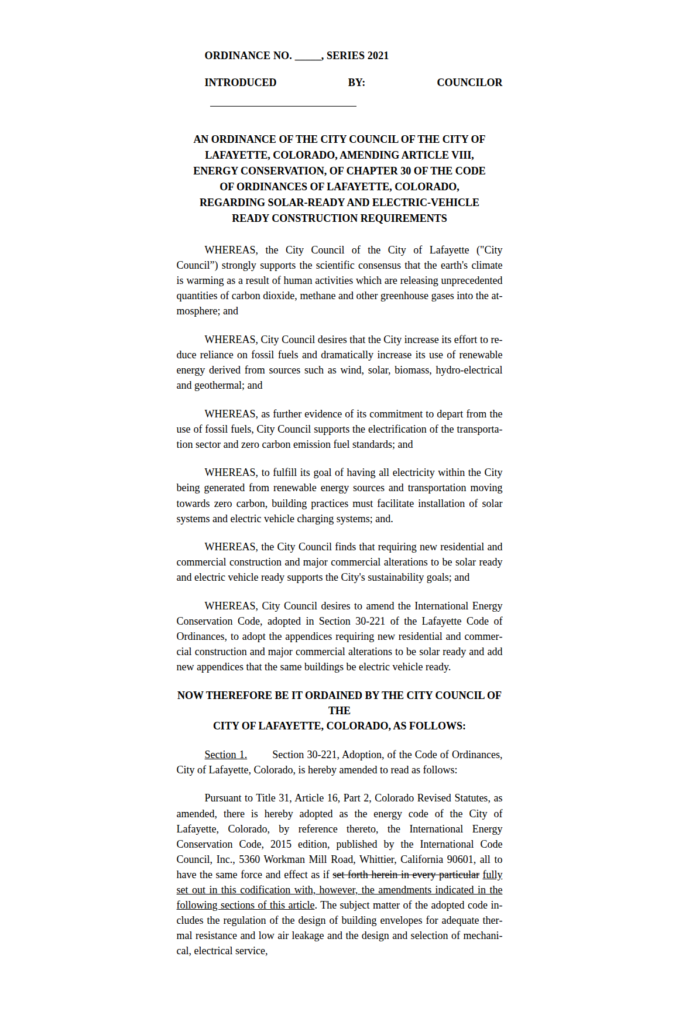ORDINANCE NO. _____, SERIES 2021
INTRODUCED BY: COUNCILOR
An Ordinance of the City Council of the City of Lafayette, Colorado, Amending Article VIII, Energy Conservation, of Chapter 30 of the Code of Ordinances of Lafayette, Colorado, Regarding Solar-Ready and Electric-Vehicle Ready Construction Requirements
WHEREAS, the City Council of the City of Lafayette ("City Council”) strongly supports the scientific consensus that the earth's climate is warming as a result of human activities which are releasing unprecedented quantities of carbon dioxide, methane and other greenhouse gases into the atmosphere; and
WHEREAS, City Council desires that the City increase its effort to reduce reliance on fossil fuels and dramatically increase its use of renewable energy derived from sources such as wind, solar, biomass, hydro-electrical and geothermal; and
WHEREAS, as further evidence of its commitment to depart from the use of fossil fuels, City Council supports the electrification of the transportation sector and zero carbon emission fuel standards; and
WHEREAS, to fulfill its goal of having all electricity within the City being generated from renewable energy sources and transportation moving towards zero carbon, building practices must facilitate installation of solar systems and electric vehicle charging systems; and.
WHEREAS, the City Council finds that requiring new residential and commercial construction and major commercial alterations to be solar ready and electric vehicle ready supports the City's sustainability goals; and
WHEREAS, City Council desires to amend the International Energy Conservation Code, adopted in Section 30-221 of the Lafayette Code of Ordinances, to adopt the appendices requiring new residential and commercial construction and major commercial alterations to be solar ready and add new appendices that the same buildings be electric vehicle ready.
NOW THEREFORE BE IT ORDAINED BY THE CITY COUNCIL OF THE
CITY OF LAFAYETTE, COLORADO, AS FOLLOWS:
Section 1. Section 30-221, Adoption, of the Code of Ordinances, City of Lafayette, Colorado, is hereby amended to read as follows:
Pursuant to Title 31, Article 16, Part 2, Colorado Revised Statutes, as amended, there is hereby adopted as the energy code of the City of Lafayette, Colorado, by reference thereto, the International Energy Conservation Code, 2015 edition, published by the International Code Council, Inc., 5360 Workman Mill Road, Whittier, California 90601, all to have the same force and effect as if set forth herein in every particular fully set out in this codification with, however, the amendments indicated in the following sections of this article. The subject matter of the adopted code includes the regulation of the design of building envelopes for adequate thermal resistance and low air leakage and the design and selection of mechanical, electrical service,